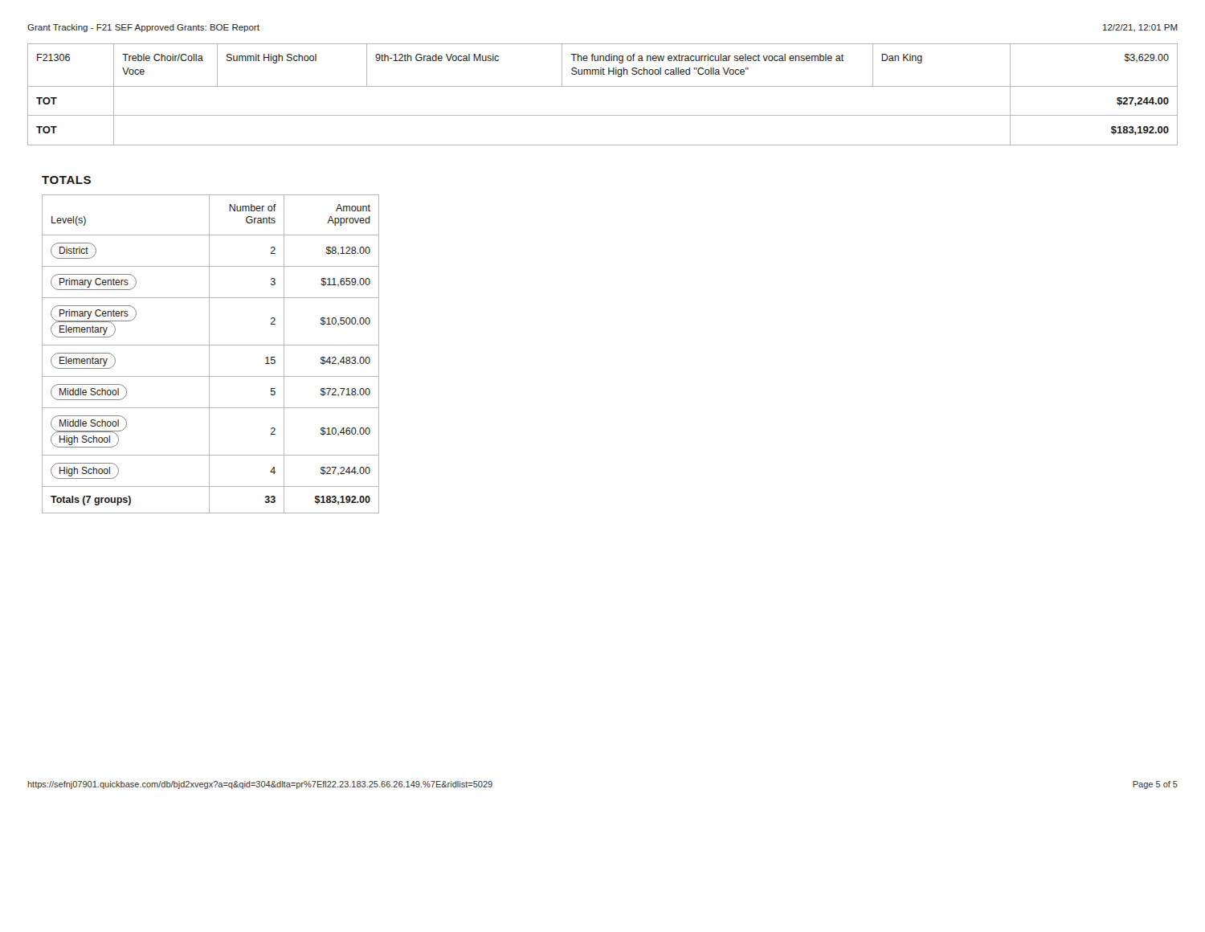Grant Tracking - F21 SEF Approved Grants: BOE Report
12/2/21, 12:01 PM
| F21306 | Treble Choir/Colla Voce | Summit High School | 9th-12th Grade Vocal Music | The funding of a new extracurricular select vocal ensemble at Summit High School called "Colla Voce" | Dan King | $3,629.00 |
| TOT | | $27,244.00 |
| TOT | | $183,192.00 |
TOTALS
| Level(s) | Number of Grants | Amount Approved |
| --- | --- | --- |
| District | 2 | $8,128.00 |
| Primary Centers | 3 | $11,659.00 |
| Primary Centers Elementary | 2 | $10,500.00 |
| Elementary | 15 | $42,483.00 |
| Middle School | 5 | $72,718.00 |
| Middle School High School | 2 | $10,460.00 |
| High School | 4 | $27,244.00 |
| Totals (7 groups) | 33 | $183,192.00 |
https://sefnj07901.quickbase.com/db/bjd2xvegx?a=q&qid=304&dlta=pr%7Efl22.23.183.25.66.26.149.%7E&ridlist=5029
Page 5 of 5